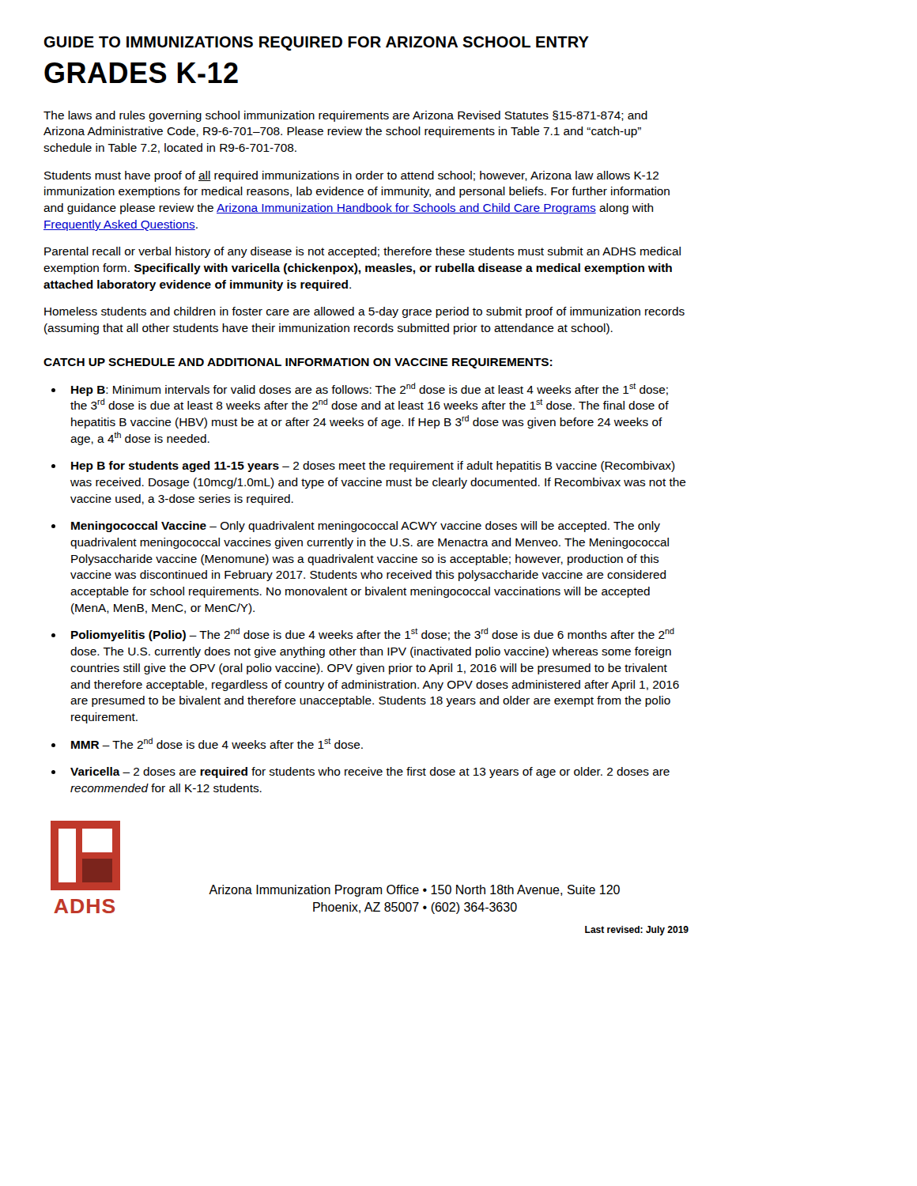GUIDE TO IMMUNIZATIONS REQUIRED FOR ARIZONA SCHOOL ENTRY
GRADES K-12
The laws and rules governing school immunization requirements are Arizona Revised Statutes §15-871-874; and Arizona Administrative Code, R9-6-701–708. Please review the school requirements in Table 7.1 and “catch-up” schedule in Table 7.2, located in R9-6-701-708.
Students must have proof of all required immunizations in order to attend school; however, Arizona law allows K-12 immunization exemptions for medical reasons, lab evidence of immunity, and personal beliefs. For further information and guidance please review the Arizona Immunization Handbook for Schools and Child Care Programs along with Frequently Asked Questions.
Parental recall or verbal history of any disease is not accepted; therefore these students must submit an ADHS medical exemption form. Specifically with varicella (chickenpox), measles, or rubella disease a medical exemption with attached laboratory evidence of immunity is required.
Homeless students and children in foster care are allowed a 5-day grace period to submit proof of immunization records (assuming that all other students have their immunization records submitted prior to attendance at school).
CATCH UP SCHEDULE AND ADDITIONAL INFORMATION ON VACCINE REQUIREMENTS:
Hep B: Minimum intervals for valid doses are as follows: The 2nd dose is due at least 4 weeks after the 1st dose; the 3rd dose is due at least 8 weeks after the 2nd dose and at least 16 weeks after the 1st dose. The final dose of hepatitis B vaccine (HBV) must be at or after 24 weeks of age. If Hep B 3rd dose was given before 24 weeks of age, a 4th dose is needed.
Hep B for students aged 11-15 years – 2 doses meet the requirement if adult hepatitis B vaccine (Recombivax) was received. Dosage (10mcg/1.0mL) and type of vaccine must be clearly documented. If Recombivax was not the vaccine used, a 3-dose series is required.
Meningococcal Vaccine – Only quadrivalent meningococcal ACWY vaccine doses will be accepted. The only quadrivalent meningococcal vaccines given currently in the U.S. are Menactra and Menveo. The Meningococcal Polysaccharide vaccine (Menomune) was a quadrivalent vaccine so is acceptable; however, production of this vaccine was discontinued in February 2017. Students who received this polysaccharide vaccine are considered acceptable for school requirements. No monovalent or bivalent meningococcal vaccinations will be accepted (MenA, MenB, MenC, or MenC/Y).
Poliomyelitis (Polio) – The 2nd dose is due 4 weeks after the 1st dose; the 3rd dose is due 6 months after the 2nd dose. The U.S. currently does not give anything other than IPV (inactivated polio vaccine) whereas some foreign countries still give the OPV (oral polio vaccine). OPV given prior to April 1, 2016 will be presumed to be trivalent and therefore acceptable, regardless of country of administration. Any OPV doses administered after April 1, 2016 are presumed to be bivalent and therefore unacceptable. Students 18 years and older are exempt from the polio requirement.
MMR – The 2nd dose is due 4 weeks after the 1st dose.
Varicella – 2 doses are required for students who receive the first dose at 13 years of age or older. 2 doses are recommended for all K-12 students.
ADHS
Arizona Immunization Program Office • 150 North 18th Avenue, Suite 120
Phoenix, AZ 85007 • (602) 364-3630
Last revised: July 2019